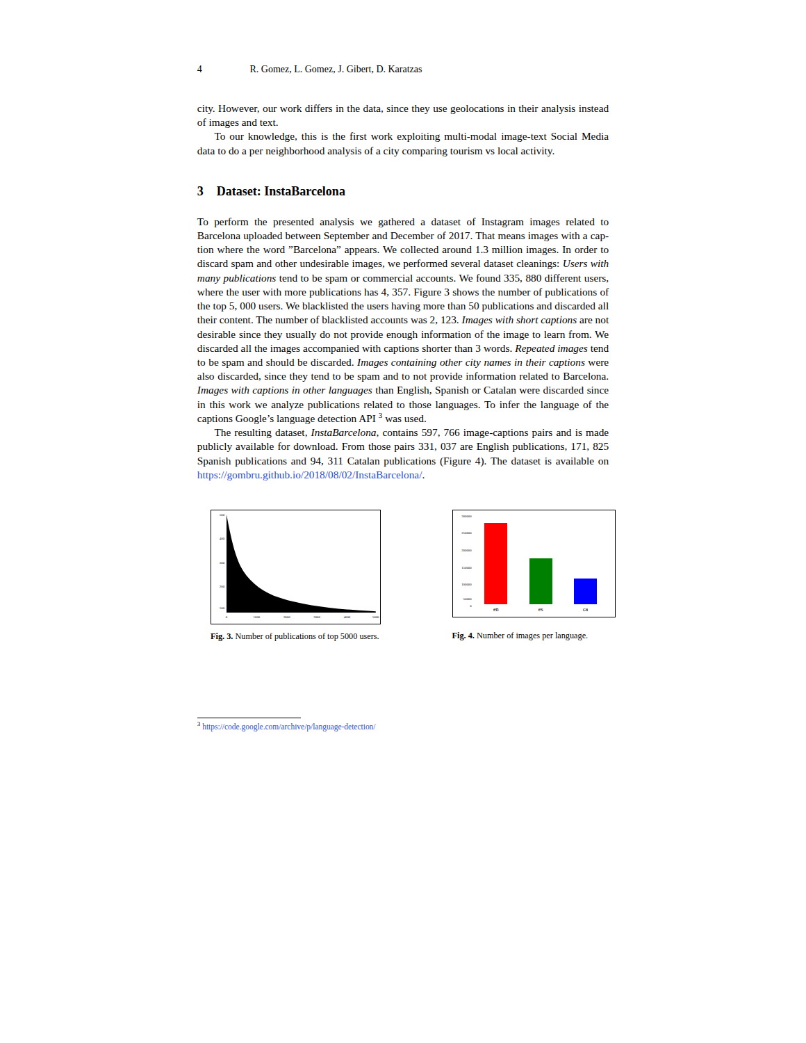4
R. Gomez, L. Gomez, J. Gibert, D. Karatzas
city. However, our work differs in the data, since they use geolocations in their analysis instead of images and text.
To our knowledge, this is the first work exploiting multi-modal image-text Social Media data to do a per neighborhood analysis of a city comparing tourism vs local activity.
3 Dataset: InstaBarcelona
To perform the presented analysis we gathered a dataset of Instagram images related to Barcelona uploaded between September and December of 2017. That means images with a caption where the word ”Barcelona” appears. We collected around 1.3 million images. In order to discard spam and other undesirable images, we performed several dataset cleanings: Users with many publications tend to be spam or commercial accounts. We found 335, 880 different users, where the user with more publications has 4, 357. Figure 3 shows the number of publications of the top 5, 000 users. We blacklisted the users having more than 50 publications and discarded all their content. The number of blacklisted accounts was 2, 123. Images with short captions are not desirable since they usually do not provide enough information of the image to learn from. We discarded all the images accompanied with captions shorter than 3 words. Repeated images tend to be spam and should be discarded. Images containing other city names in their captions were also discarded, since they tend to be spam and to not provide information related to Barcelona. Images with captions in other languages than English, Spanish or Catalan were discarded since in this work we analyze publications related to those languages. To infer the language of the captions Google’s language detection API 3 was used.
The resulting dataset, InstaBarcelona, contains 597, 766 image-captions pairs and is made publicly available for download. From those pairs 331, 037 are English publications, 171, 825 Spanish publications and 94, 311 Catalan publications (Figure 4). The dataset is available on https://gombru.github.io/2018/08/02/InstaBarcelona/.
500 400 300 200 100
0 1000 2000 3000 4000 5000
Fig. 3. Number of publications of top 5000 users.
300000 250000 200000 150000 100000 50000 0
en es ca
Fig. 4. Number of images per language.
3 https://code.google.com/archive/p/language-detection/